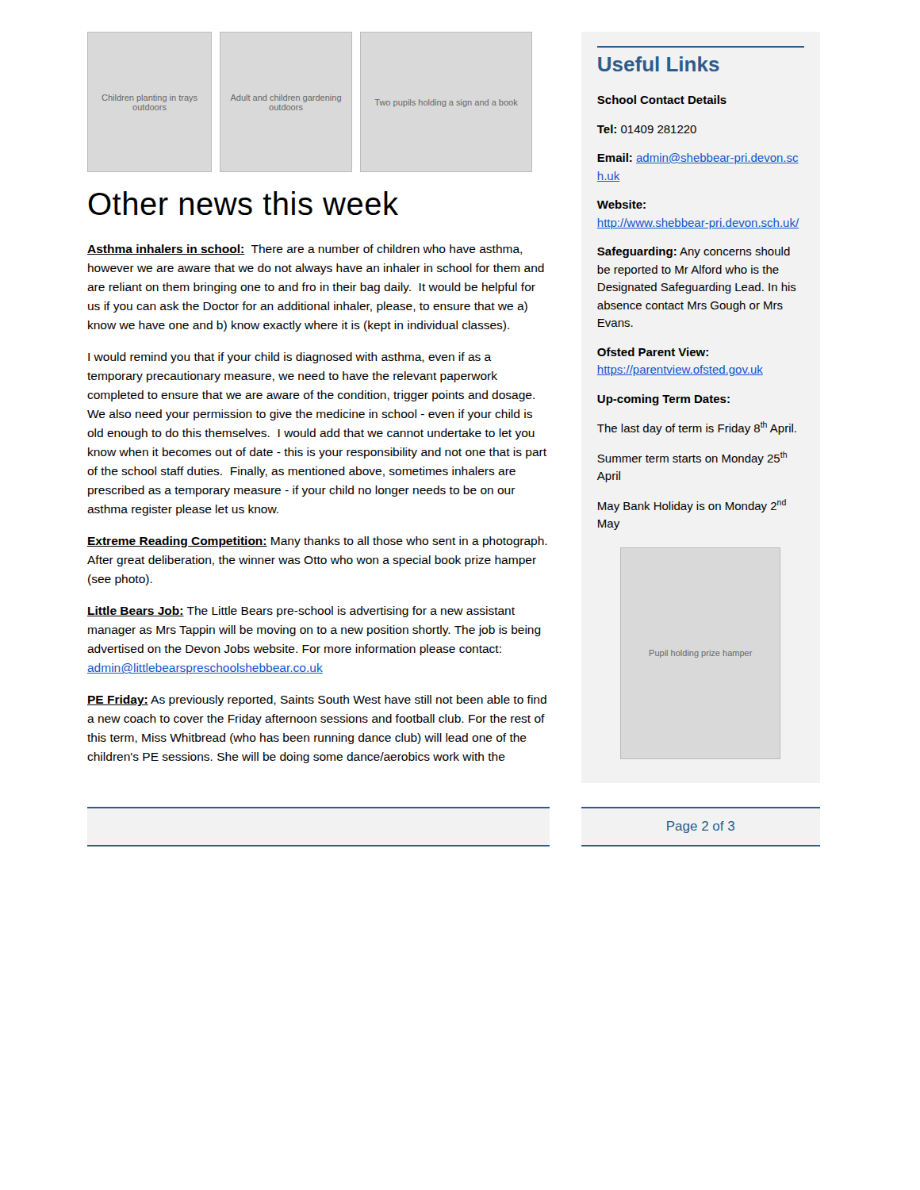Children planting in trays outdoors
Adult and children gardening outdoors
Two pupils holding a sign and a book
Other news this week
Asthma inhalers in school: There are a number of children who have asthma, however we are aware that we do not always have an inhaler in school for them and are reliant on them bringing one to and fro in their bag daily. It would be helpful for us if you can ask the Doctor for an additional inhaler, please, to ensure that we a) know we have one and b) know exactly where it is (kept in individual classes).
I would remind you that if your child is diagnosed with asthma, even if as a temporary precautionary measure, we need to have the relevant paperwork completed to ensure that we are aware of the condition, trigger points and dosage. We also need your permission to give the medicine in school - even if your child is old enough to do this themselves. I would add that we cannot undertake to let you know when it becomes out of date - this is your responsibility and not one that is part of the school staff duties. Finally, as mentioned above, sometimes inhalers are prescribed as a temporary measure - if your child no longer needs to be on our asthma register please let us know.
Extreme Reading Competition: Many thanks to all those who sent in a photograph. After great deliberation, the winner was Otto who won a special book prize hamper (see photo).
Little Bears Job: The Little Bears pre-school is advertising for a new assistant manager as Mrs Tappin will be moving on to a new position shortly. The job is being advertised on the Devon Jobs website. For more information please contact:
admin@littlebearspreschoolshebbear.co.uk
PE Friday: As previously reported, Saints South West have still not been able to find a new coach to cover the Friday afternoon sessions and football club. For the rest of this term, Miss Whitbread (who has been running dance club) will lead one of the children's PE sessions. She will be doing some dance/aerobics work with the
Useful Links
School Contact Details
Tel: 01409 281220
Email: admin@shebbear-pri.devon.sch.uk
Website:
http://www.shebbear-pri.devon.sch.uk/
Safeguarding: Any concerns should be reported to Mr Alford who is the Designated Safeguarding Lead. In his absence contact Mrs Gough or Mrs Evans.
Ofsted Parent View:
https://parentview.ofsted.gov.uk
Up-coming Term Dates:
The last day of term is Friday 8th April.
Summer term starts on Monday 25th April
May Bank Holiday is on Monday 2nd May
Pupil holding prize hamper
Page 2 of 3